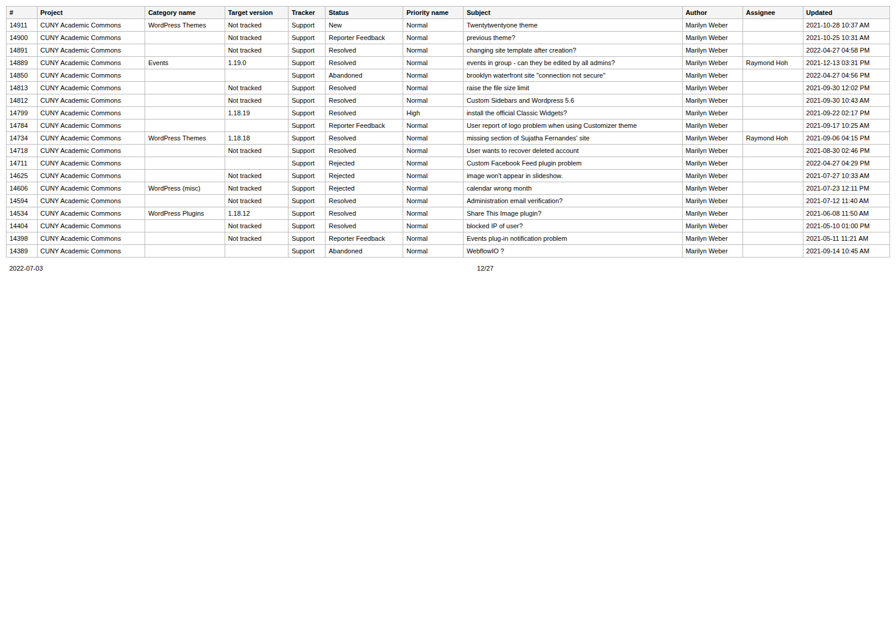| # | Project | Category name | Target version | Tracker | Status | Priority name | Subject | Author | Assignee | Updated |
| --- | --- | --- | --- | --- | --- | --- | --- | --- | --- | --- |
| 14911 | CUNY Academic Commons | WordPress Themes | Not tracked | Support | New | Normal | Twentytwentyone theme | Marilyn Weber | | 2021-10-28 10:37 AM |
| 14900 | CUNY Academic Commons | | Not tracked | Support | Reporter Feedback | Normal | previous theme? | Marilyn Weber | | 2021-10-25 10:31 AM |
| 14891 | CUNY Academic Commons | | Not tracked | Support | Resolved | Normal | changing site template after creation? | Marilyn Weber | | 2022-04-27 04:58 PM |
| 14889 | CUNY Academic Commons | Events | 1.19.0 | Support | Resolved | Normal | events in group - can they be edited by all admins? | Marilyn Weber | Raymond Hoh | 2021-12-13 03:31 PM |
| 14850 | CUNY Academic Commons | | | Support | Abandoned | Normal | brooklyn waterfront site "connection not secure" | Marilyn Weber | | 2022-04-27 04:56 PM |
| 14813 | CUNY Academic Commons | | Not tracked | Support | Resolved | Normal | raise the file size limit | Marilyn Weber | | 2021-09-30 12:02 PM |
| 14812 | CUNY Academic Commons | | Not tracked | Support | Resolved | Normal | Custom Sidebars and Wordpress 5.6 | Marilyn Weber | | 2021-09-30 10:43 AM |
| 14799 | CUNY Academic Commons | | 1.18.19 | Support | Resolved | High | install the official Classic Widgets? | Marilyn Weber | | 2021-09-22 02:17 PM |
| 14784 | CUNY Academic Commons | | | Support | Reporter Feedback | Normal | User report of logo problem when using Customizer theme | Marilyn Weber | | 2021-09-17 10:25 AM |
| 14734 | CUNY Academic Commons | WordPress Themes | 1.18.18 | Support | Resolved | Normal | missing section of Sujatha Fernandes' site | Marilyn Weber | Raymond Hoh | 2021-09-06 04:15 PM |
| 14718 | CUNY Academic Commons | | Not tracked | Support | Resolved | Normal | User wants to recover deleted account | Marilyn Weber | | 2021-08-30 02:46 PM |
| 14711 | CUNY Academic Commons | | | Support | Rejected | Normal | Custom Facebook Feed plugin problem | Marilyn Weber | | 2022-04-27 04:29 PM |
| 14625 | CUNY Academic Commons | | Not tracked | Support | Rejected | Normal | image won't appear in slideshow. | Marilyn Weber | | 2021-07-27 10:33 AM |
| 14606 | CUNY Academic Commons | WordPress (misc) | Not tracked | Support | Rejected | Normal | calendar wrong month | Marilyn Weber | | 2021-07-23 12:11 PM |
| 14594 | CUNY Academic Commons | | Not tracked | Support | Resolved | Normal | Administration email verification? | Marilyn Weber | | 2021-07-12 11:40 AM |
| 14534 | CUNY Academic Commons | WordPress Plugins | 1.18.12 | Support | Resolved | Normal | Share This Image plugin? | Marilyn Weber | | 2021-06-08 11:50 AM |
| 14404 | CUNY Academic Commons | | Not tracked | Support | Resolved | Normal | blocked IP of user? | Marilyn Weber | | 2021-05-10 01:00 PM |
| 14398 | CUNY Academic Commons | | Not tracked | Support | Reporter Feedback | Normal | Events plug-in notification problem | Marilyn Weber | | 2021-05-11 11:21 AM |
| 14389 | CUNY Academic Commons | | | Support | Abandoned | Normal | WebflowIO ? | Marilyn Weber | | 2021-09-14 10:45 AM |
| 2022-07-03 | 12/27 | |